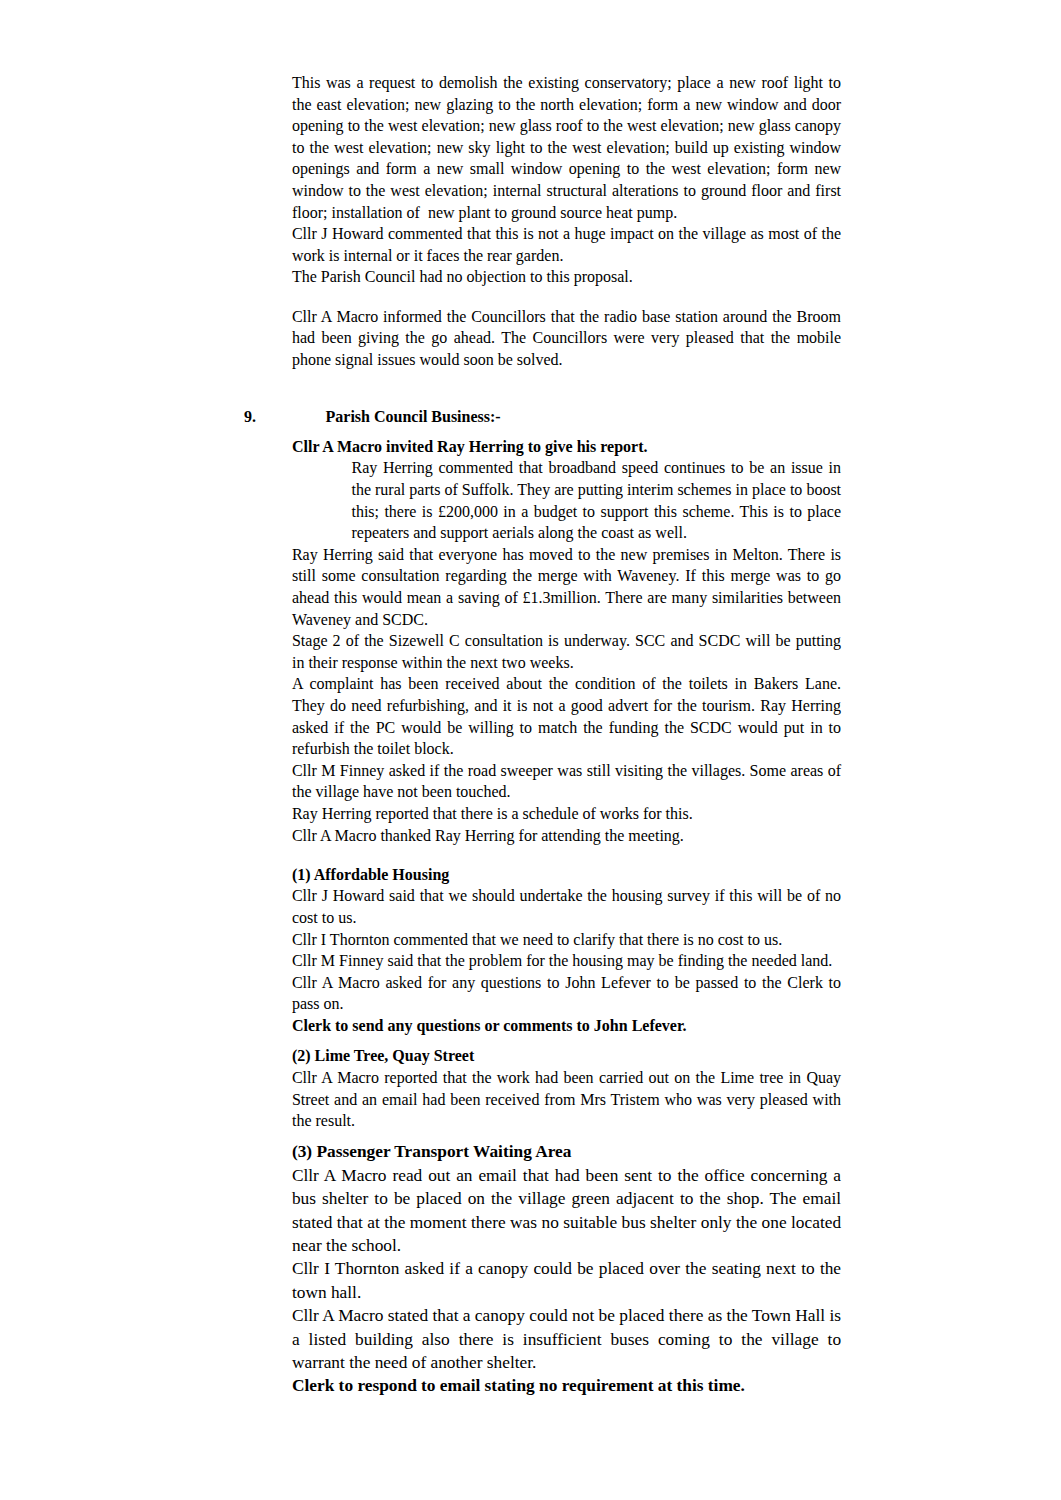This was a request to demolish the existing conservatory; place a new roof light to the east elevation; new glazing to the north elevation; form a new window and door opening to the west elevation; new glass roof to the west elevation; new glass canopy to the west elevation; new sky light to the west elevation; build up existing window openings and form a new small window opening to the west elevation; form new window to the west elevation; internal structural alterations to ground floor and first floor; installation of new plant to ground source heat pump.
Cllr J Howard commented that this is not a huge impact on the village as most of the work is internal or it faces the rear garden.
The Parish Council had no objection to this proposal.
Cllr A Macro informed the Councillors that the radio base station around the Broom had been giving the go ahead. The Councillors were very pleased that the mobile phone signal issues would soon be solved.
9.
Parish Council Business:-
Cllr A Macro invited Ray Herring to give his report.
Ray Herring commented that broadband speed continues to be an issue in the rural parts of Suffolk. They are putting interim schemes in place to boost this; there is £200,000 in a budget to support this scheme. This is to place repeaters and support aerials along the coast as well.
Ray Herring said that everyone has moved to the new premises in Melton. There is still some consultation regarding the merge with Waveney. If this merge was to go ahead this would mean a saving of £1.3million. There are many similarities between Waveney and SCDC.
Stage 2 of the Sizewell C consultation is underway. SCC and SCDC will be putting in their response within the next two weeks.
A complaint has been received about the condition of the toilets in Bakers Lane. They do need refurbishing, and it is not a good advert for the tourism. Ray Herring asked if the PC would be willing to match the funding the SCDC would put in to refurbish the toilet block.
Cllr M Finney asked if the road sweeper was still visiting the villages. Some areas of the village have not been touched.
Ray Herring reported that there is a schedule of works for this.
Cllr A Macro thanked Ray Herring for attending the meeting.
(1) Affordable Housing
Cllr J Howard said that we should undertake the housing survey if this will be of no cost to us.
Cllr I Thornton commented that we need to clarify that there is no cost to us.
Cllr M Finney said that the problem for the housing may be finding the needed land.
Cllr A Macro asked for any questions to John Lefever to be passed to the Clerk to pass on.
Clerk to send any questions or comments to John Lefever.
(2) Lime Tree, Quay Street
Cllr A Macro reported that the work had been carried out on the Lime tree in Quay Street and an email had been received from Mrs Tristem who was very pleased with the result.
(3) Passenger Transport Waiting Area
Cllr A Macro read out an email that had been sent to the office concerning a bus shelter to be placed on the village green adjacent to the shop. The email stated that at the moment there was no suitable bus shelter only the one located near the school.
Cllr I Thornton asked if a canopy could be placed over the seating next to the town hall.
Cllr A Macro stated that a canopy could not be placed there as the Town Hall is a listed building also there is insufficient buses coming to the village to warrant the need of another shelter.
Clerk to respond to email stating no requirement at this time.